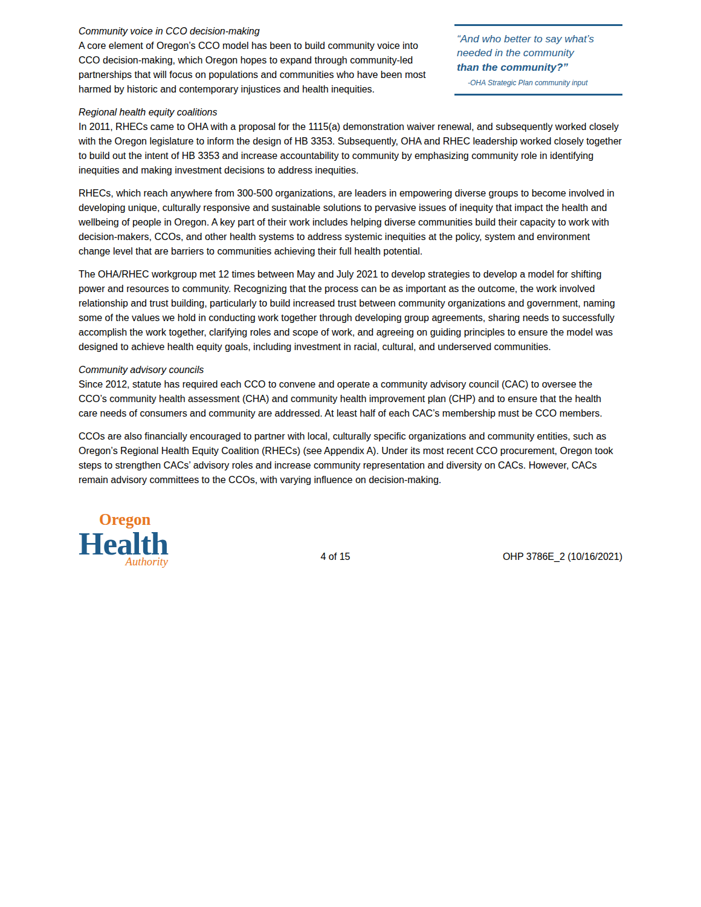“And who better to say what’s needed in the community
than the community?”
-OHA Strategic Plan community input
Community voice in CCO decision-making
A core element of Oregon’s CCO model has been to build community voice into CCO decision-making, which Oregon hopes to expand through community-led partnerships that will focus on populations and communities who have been most harmed by historic and contemporary injustices and health inequities.
Regional health equity coalitions
In 2011, RHECs came to OHA with a proposal for the 1115(a) demonstration waiver renewal, and subsequently worked closely with the Oregon legislature to inform the design of HB 3353. Subsequently, OHA and RHEC leadership worked closely together to build out the intent of HB 3353 and increase accountability to community by emphasizing community role in identifying inequities and making investment decisions to address inequities.
RHECs, which reach anywhere from 300-500 organizations, are leaders in empowering diverse groups to become involved in developing unique, culturally responsive and sustainable solutions to pervasive issues of inequity that impact the health and wellbeing of people in Oregon. A key part of their work includes helping diverse communities build their capacity to work with decision-makers, CCOs, and other health systems to address systemic inequities at the policy, system and environment change level that are barriers to communities achieving their full health potential.
The OHA/RHEC workgroup met 12 times between May and July 2021 to develop strategies to develop a model for shifting power and resources to community. Recognizing that the process can be as important as the outcome, the work involved relationship and trust building, particularly to build increased trust between community organizations and government, naming some of the values we hold in conducting work together through developing group agreements, sharing needs to successfully accomplish the work together, clarifying roles and scope of work, and agreeing on guiding principles to ensure the model was designed to achieve health equity goals, including investment in racial, cultural, and underserved communities.
Community advisory councils
Since 2012, statute has required each CCO to convene and operate a community advisory council (CAC) to oversee the CCO’s community health assessment (CHA) and community health improvement plan (CHP) and to ensure that the health care needs of consumers and community are addressed. At least half of each CAC’s membership must be CCO members.
CCOs are also financially encouraged to partner with local, culturally specific organizations and community entities, such as Oregon’s Regional Health Equity Coalition (RHECs) (see Appendix A). Under its most recent CCO procurement, Oregon took steps to strengthen CACs’ advisory roles and increase community representation and diversity on CACs. However, CACs remain advisory committees to the CCOs, with varying influence on decision-making.
Oregon Health Authority
4 of 15
OHP 3786E_2 (10/16/2021)